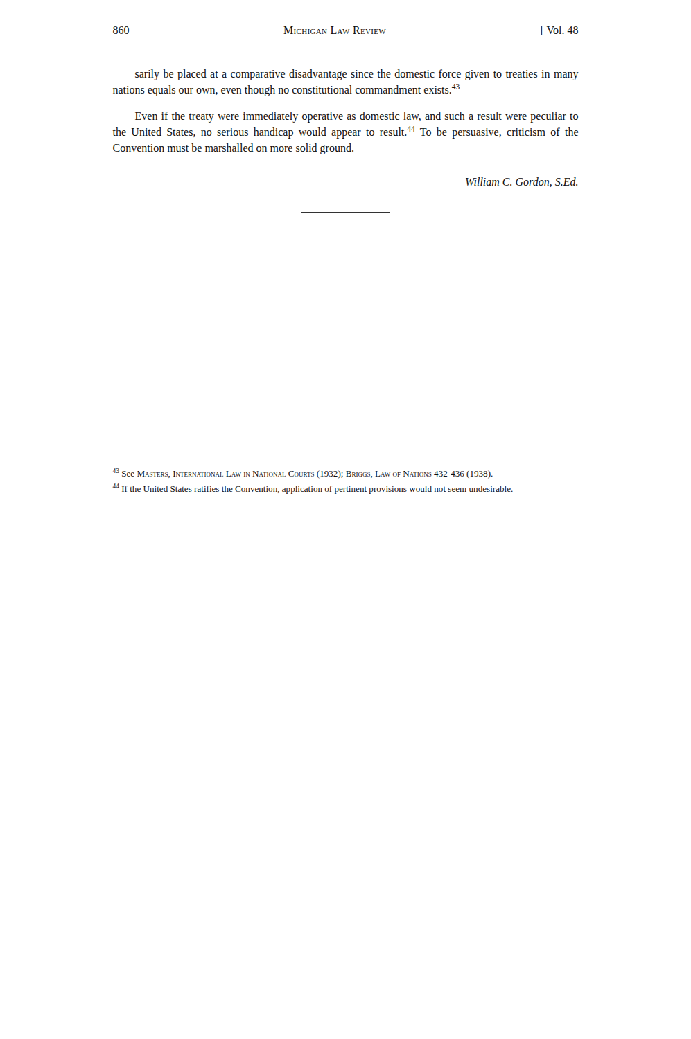860 Michigan Law Review [ Vol. 48
sarily be placed at a comparative disadvantage since the domestic force given to treaties in many nations equals our own, even though no constitutional commandment exists.43
Even if the treaty were immediately operative as domestic law, and such a result were peculiar to the United States, no serious handicap would appear to result.44 To be persuasive, criticism of the Convention must be marshalled on more solid ground.
William C. Gordon, S.Ed.
43 See Masters, International Law in National Courts (1932); Briggs, Law of Nations 432-436 (1938).
44 If the United States ratifies the Convention, application of pertinent provisions would not seem undesirable.